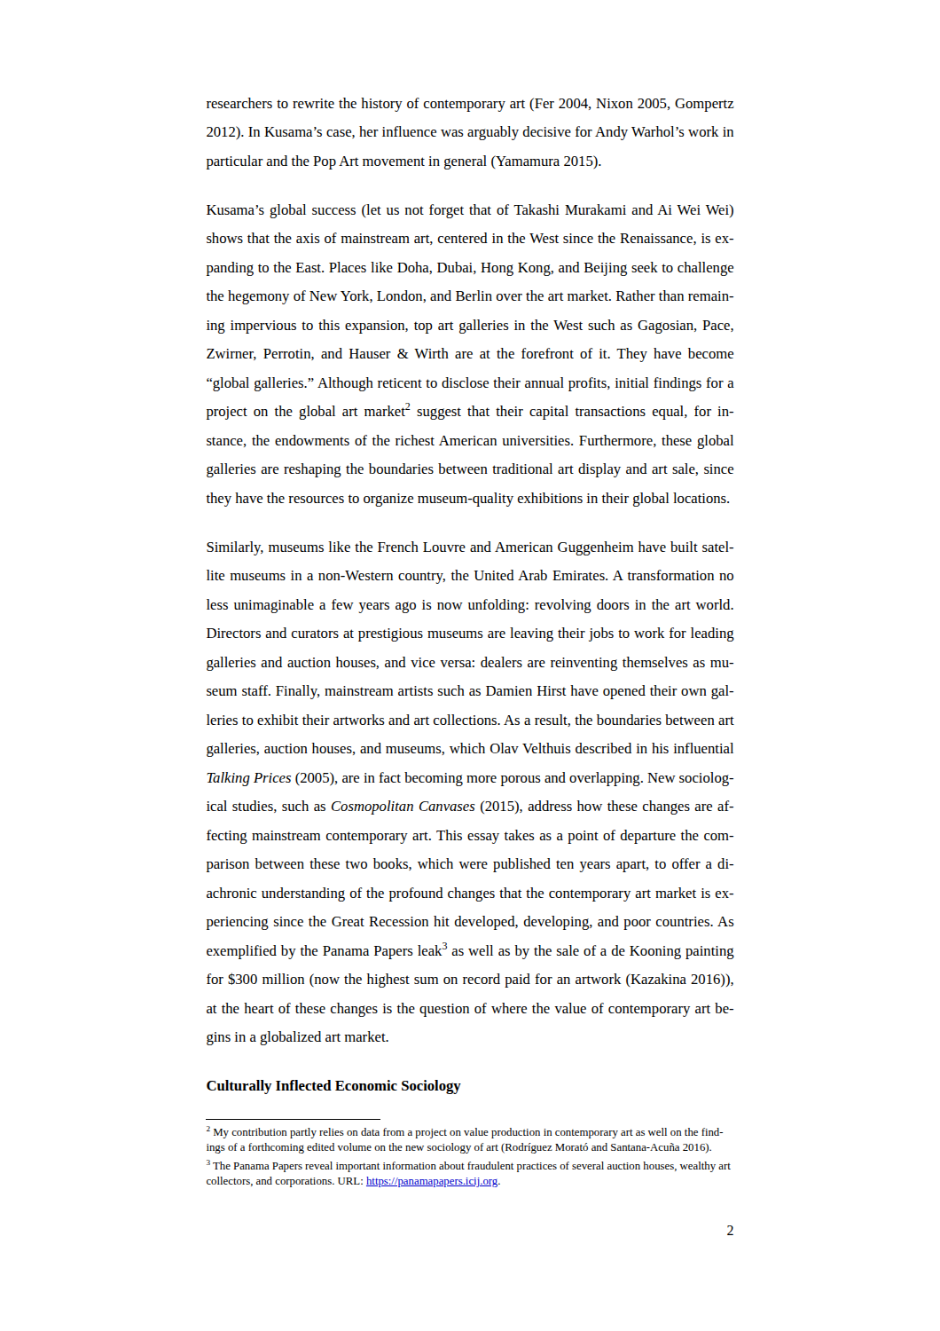researchers to rewrite the history of contemporary art (Fer 2004, Nixon 2005, Gompertz 2012). In Kusama’s case, her influence was arguably decisive for Andy Warhol’s work in particular and the Pop Art movement in general (Yamamura 2015).
Kusama’s global success (let us not forget that of Takashi Murakami and Ai Wei Wei) shows that the axis of mainstream art, centered in the West since the Renaissance, is expanding to the East. Places like Doha, Dubai, Hong Kong, and Beijing seek to challenge the hegemony of New York, London, and Berlin over the art market. Rather than remaining impervious to this expansion, top art galleries in the West such as Gagosian, Pace, Zwirner, Perrotin, and Hauser & Wirth are at the forefront of it. They have become “global galleries.” Although reticent to disclose their annual profits, initial findings for a project on the global art market2 suggest that their capital transactions equal, for instance, the endowments of the richest American universities. Furthermore, these global galleries are reshaping the boundaries between traditional art display and art sale, since they have the resources to organize museum-quality exhibitions in their global locations.
Similarly, museums like the French Louvre and American Guggenheim have built satellite museums in a non-Western country, the United Arab Emirates. A transformation no less unimaginable a few years ago is now unfolding: revolving doors in the art world. Directors and curators at prestigious museums are leaving their jobs to work for leading galleries and auction houses, and vice versa: dealers are reinventing themselves as museum staff. Finally, mainstream artists such as Damien Hirst have opened their own galleries to exhibit their artworks and art collections. As a result, the boundaries between art galleries, auction houses, and museums, which Olav Velthuis described in his influential Talking Prices (2005), are in fact becoming more porous and overlapping. New sociological studies, such as Cosmopolitan Canvases (2015), address how these changes are affecting mainstream contemporary art. This essay takes as a point of departure the comparison between these two books, which were published ten years apart, to offer a diachronic understanding of the profound changes that the contemporary art market is experiencing since the Great Recession hit developed, developing, and poor countries. As exemplified by the Panama Papers leak3 as well as by the sale of a de Kooning painting for $300 million (now the highest sum on record paid for an artwork (Kazakina 2016)), at the heart of these changes is the question of where the value of contemporary art begins in a globalized art market.
Culturally Inflected Economic Sociology
2 My contribution partly relies on data from a project on value production in contemporary art as well on the findings of a forthcoming edited volume on the new sociology of art (Rodríguez Morató and Santana-Acuña 2016).
3 The Panama Papers reveal important information about fraudulent practices of several auction houses, wealthy art collectors, and corporations. URL: https://panamapapers.icij.org.
2